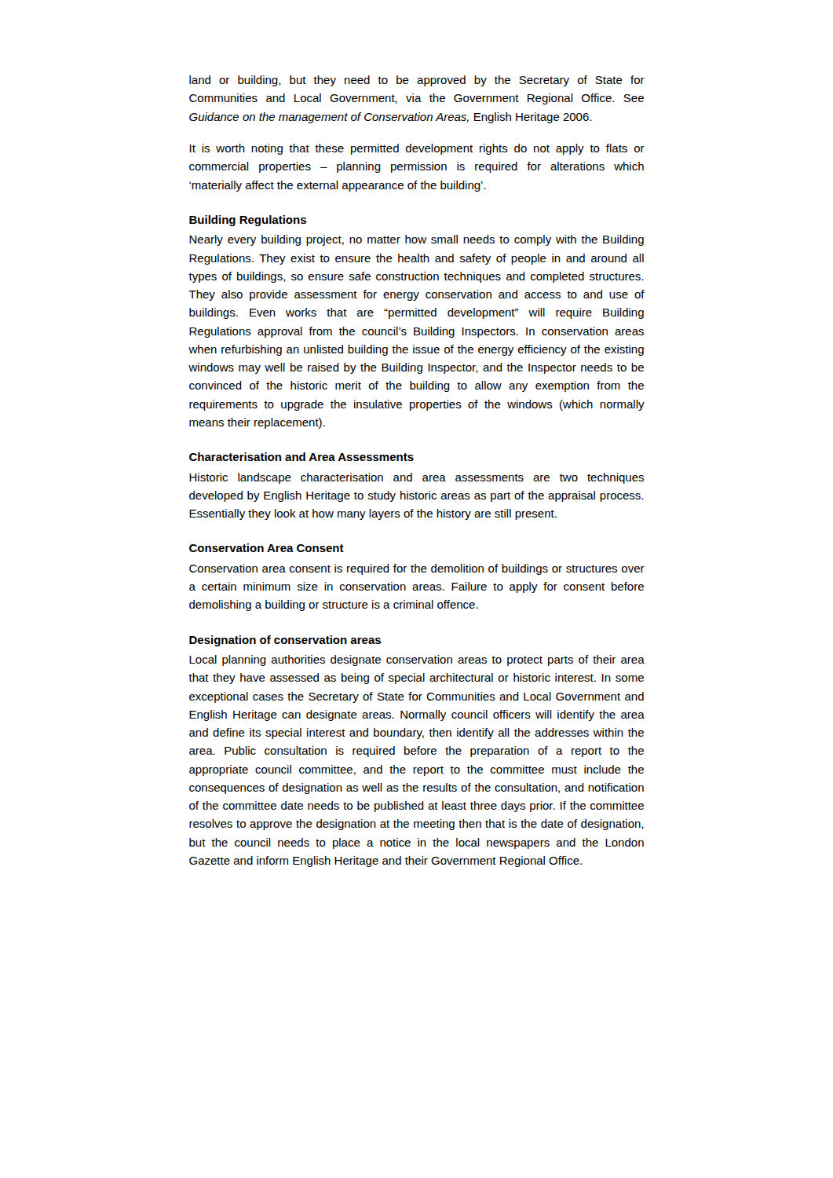land or building, but they need to be approved by the Secretary of State for Communities and Local Government, via the Government Regional Office. See Guidance on the management of Conservation Areas, English Heritage 2006.
It is worth noting that these permitted development rights do not apply to flats or commercial properties – planning permission is required for alterations which ‘materially affect the external appearance of the building’.
Building Regulations
Nearly every building project, no matter how small needs to comply with the Building Regulations. They exist to ensure the health and safety of people in and around all types of buildings, so ensure safe construction techniques and completed structures. They also provide assessment for energy conservation and access to and use of buildings. Even works that are “permitted development” will require Building Regulations approval from the council’s Building Inspectors. In conservation areas when refurbishing an unlisted building the issue of the energy efficiency of the existing windows may well be raised by the Building Inspector, and the Inspector needs to be convinced of the historic merit of the building to allow any exemption from the requirements to upgrade the insulative properties of the windows (which normally means their replacement).
Characterisation and Area Assessments
Historic landscape characterisation and area assessments are two techniques developed by English Heritage to study historic areas as part of the appraisal process. Essentially they look at how many layers of the history are still present.
Conservation Area Consent
Conservation area consent is required for the demolition of buildings or structures over a certain minimum size in conservation areas. Failure to apply for consent before demolishing a building or structure is a criminal offence.
Designation of conservation areas
Local planning authorities designate conservation areas to protect parts of their area that they have assessed as being of special architectural or historic interest. In some exceptional cases the Secretary of State for Communities and Local Government and English Heritage can designate areas. Normally council officers will identify the area and define its special interest and boundary, then identify all the addresses within the area. Public consultation is required before the preparation of a report to the appropriate council committee, and the report to the committee must include the consequences of designation as well as the results of the consultation, and notification of the committee date needs to be published at least three days prior. If the committee resolves to approve the designation at the meeting then that is the date of designation, but the council needs to place a notice in the local newspapers and the London Gazette and inform English Heritage and their Government Regional Office.